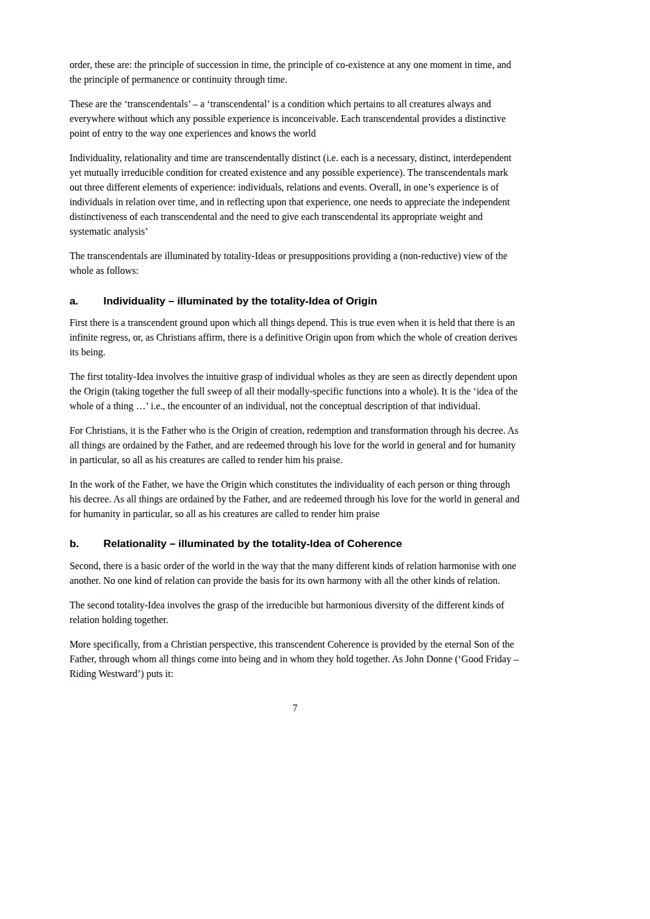order, these are: the principle of succession in time, the principle of co-existence at any one moment in time, and the principle of permanence or continuity through time.
These are the ‘transcendentals’ – a ‘transcendental’ is a condition which pertains to all creatures always and everywhere without which any possible experience is inconceivable. Each transcendental provides a distinctive point of entry to the way one experiences and knows the world
Individuality, relationality and time are transcendentally distinct (i.e. each is a necessary, distinct, interdependent yet mutually irreducible condition for created existence and any possible experience). The transcendentals mark out three different elements of experience: individuals, relations and events. Overall, in one’s experience is of individuals in relation over time, and in reflecting upon that experience, one needs to appreciate the independent distinctiveness of each transcendental and the need to give each transcendental its appropriate weight and systematic analysis’
The transcendentals are illuminated by totality-Ideas or presuppositions providing a (non-reductive) view of the whole as follows:
a. Individuality – illuminated by the totality-Idea of Origin
First there is a transcendent ground upon which all things depend. This is true even when it is held that there is an infinite regress, or, as Christians affirm, there is a definitive Origin upon from which the whole of creation derives its being.
The first totality-Idea involves the intuitive grasp of individual wholes as they are seen as directly dependent upon the Origin (taking together the full sweep of all their modally-specific functions into a whole). It is the ‘idea of the whole of a thing …’ i.e., the encounter of an individual, not the conceptual description of that individual.
For Christians, it is the Father who is the Origin of creation, redemption and transformation through his decree. As all things are ordained by the Father, and are redeemed through his love for the world in general and for humanity in particular, so all as his creatures are called to render him his praise.
In the work of the Father, we have the Origin which constitutes the individuality of each person or thing through his decree. As all things are ordained by the Father, and are redeemed through his love for the world in general and for humanity in particular, so all as his creatures are called to render him praise
b. Relationality – illuminated by the totality-Idea of Coherence
Second, there is a basic order of the world in the way that the many different kinds of relation harmonise with one another. No one kind of relation can provide the basis for its own harmony with all the other kinds of relation.
The second totality-Idea involves the grasp of the irreducible but harmonious diversity of the different kinds of relation holding together.
More specifically, from a Christian perspective, this transcendent Coherence is provided by the eternal Son of the Father, through whom all things come into being and in whom they hold together. As John Donne (‘Good Friday – Riding Westward’) puts it:
7